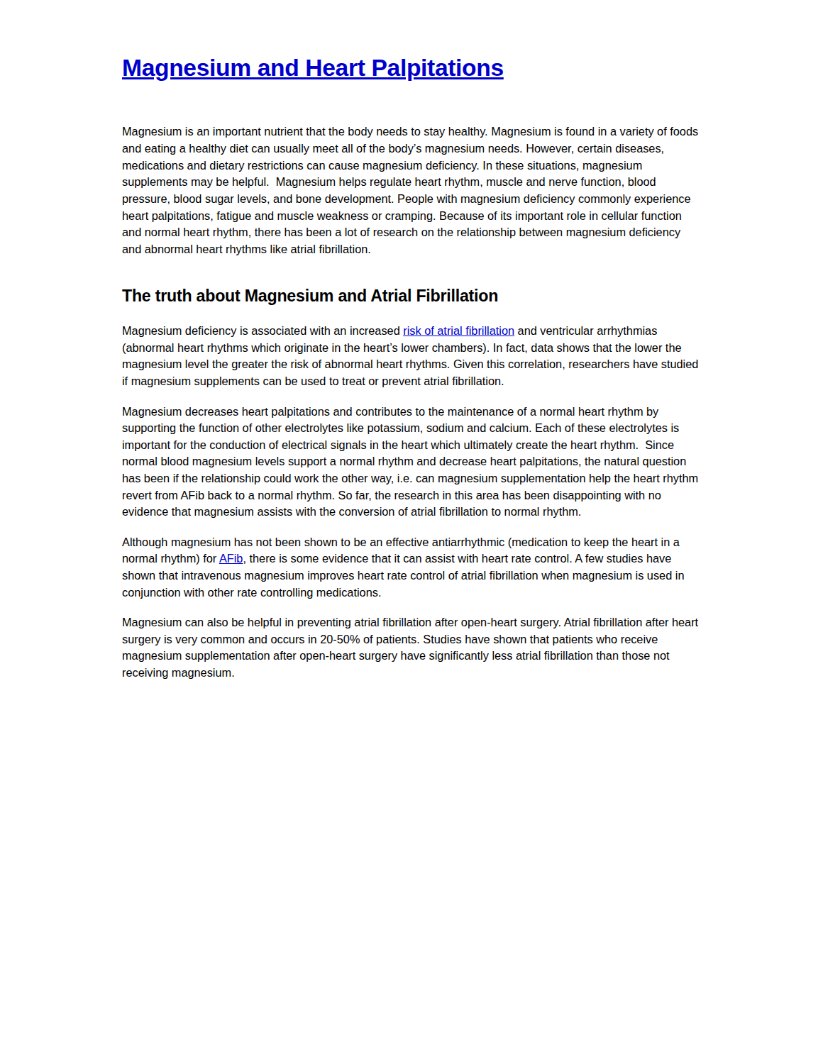Magnesium and Heart Palpitations
Magnesium is an important nutrient that the body needs to stay healthy. Magnesium is found in a variety of foods and eating a healthy diet can usually meet all of the body’s magnesium needs. However, certain diseases, medications and dietary restrictions can cause magnesium deficiency. In these situations, magnesium supplements may be helpful. Magnesium helps regulate heart rhythm, muscle and nerve function, blood pressure, blood sugar levels, and bone development. People with magnesium deficiency commonly experience heart palpitations, fatigue and muscle weakness or cramping. Because of its important role in cellular function and normal heart rhythm, there has been a lot of research on the relationship between magnesium deficiency and abnormal heart rhythms like atrial fibrillation.
The truth about Magnesium and Atrial Fibrillation
Magnesium deficiency is associated with an increased risk of atrial fibrillation and ventricular arrhythmias (abnormal heart rhythms which originate in the heart’s lower chambers). In fact, data shows that the lower the magnesium level the greater the risk of abnormal heart rhythms. Given this correlation, researchers have studied if magnesium supplements can be used to treat or prevent atrial fibrillation.
Magnesium decreases heart palpitations and contributes to the maintenance of a normal heart rhythm by supporting the function of other electrolytes like potassium, sodium and calcium. Each of these electrolytes is important for the conduction of electrical signals in the heart which ultimately create the heart rhythm. Since normal blood magnesium levels support a normal rhythm and decrease heart palpitations, the natural question has been if the relationship could work the other way, i.e. can magnesium supplementation help the heart rhythm revert from AFib back to a normal rhythm. So far, the research in this area has been disappointing with no evidence that magnesium assists with the conversion of atrial fibrillation to normal rhythm.
Although magnesium has not been shown to be an effective antiarrhythmic (medication to keep the heart in a normal rhythm) for AFib, there is some evidence that it can assist with heart rate control. A few studies have shown that intravenous magnesium improves heart rate control of atrial fibrillation when magnesium is used in conjunction with other rate controlling medications.
Magnesium can also be helpful in preventing atrial fibrillation after open-heart surgery. Atrial fibrillation after heart surgery is very common and occurs in 20-50% of patients. Studies have shown that patients who receive magnesium supplementation after open-heart surgery have significantly less atrial fibrillation than those not receiving magnesium.